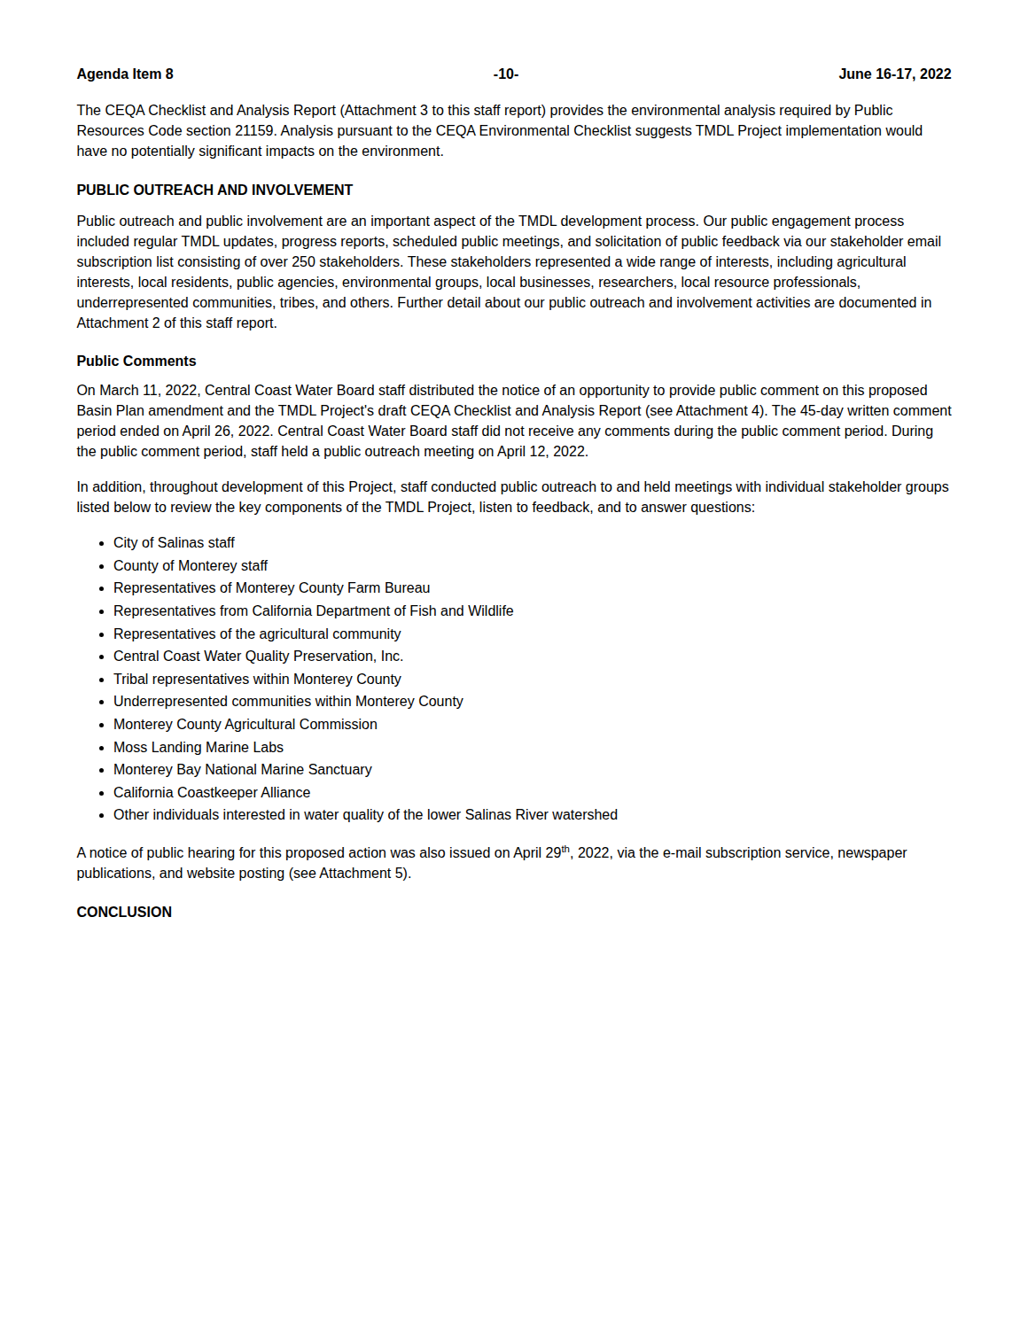Agenda Item 8 -10- June 16-17, 2022
The CEQA Checklist and Analysis Report (Attachment 3 to this staff report) provides the environmental analysis required by Public Resources Code section 21159. Analysis pursuant to the CEQA Environmental Checklist suggests TMDL Project implementation would have no potentially significant impacts on the environment.
Public Outreach and Involvement
Public outreach and public involvement are an important aspect of the TMDL development process. Our public engagement process included regular TMDL updates, progress reports, scheduled public meetings, and solicitation of public feedback via our stakeholder email subscription list consisting of over 250 stakeholders. These stakeholders represented a wide range of interests, including agricultural interests, local residents, public agencies, environmental groups, local businesses, researchers, local resource professionals, underrepresented communities, tribes, and others. Further detail about our public outreach and involvement activities are documented in Attachment 2 of this staff report.
Public Comments
On March 11, 2022, Central Coast Water Board staff distributed the notice of an opportunity to provide public comment on this proposed Basin Plan amendment and the TMDL Project's draft CEQA Checklist and Analysis Report (see Attachment 4). The 45-day written comment period ended on April 26, 2022. Central Coast Water Board staff did not receive any comments during the public comment period. During the public comment period, staff held a public outreach meeting on April 12, 2022.
In addition, throughout development of this Project, staff conducted public outreach to and held meetings with individual stakeholder groups listed below to review the key components of the TMDL Project, listen to feedback, and to answer questions:
City of Salinas staff
County of Monterey staff
Representatives of Monterey County Farm Bureau
Representatives from California Department of Fish and Wildlife
Representatives of the agricultural community
Central Coast Water Quality Preservation, Inc.
Tribal representatives within Monterey County
Underrepresented communities within Monterey County
Monterey County Agricultural Commission
Moss Landing Marine Labs
Monterey Bay National Marine Sanctuary
California Coastkeeper Alliance
Other individuals interested in water quality of the lower Salinas River watershed
A notice of public hearing for this proposed action was also issued on April 29th, 2022, via the e-mail subscription service, newspaper publications, and website posting (see Attachment 5).
Conclusion